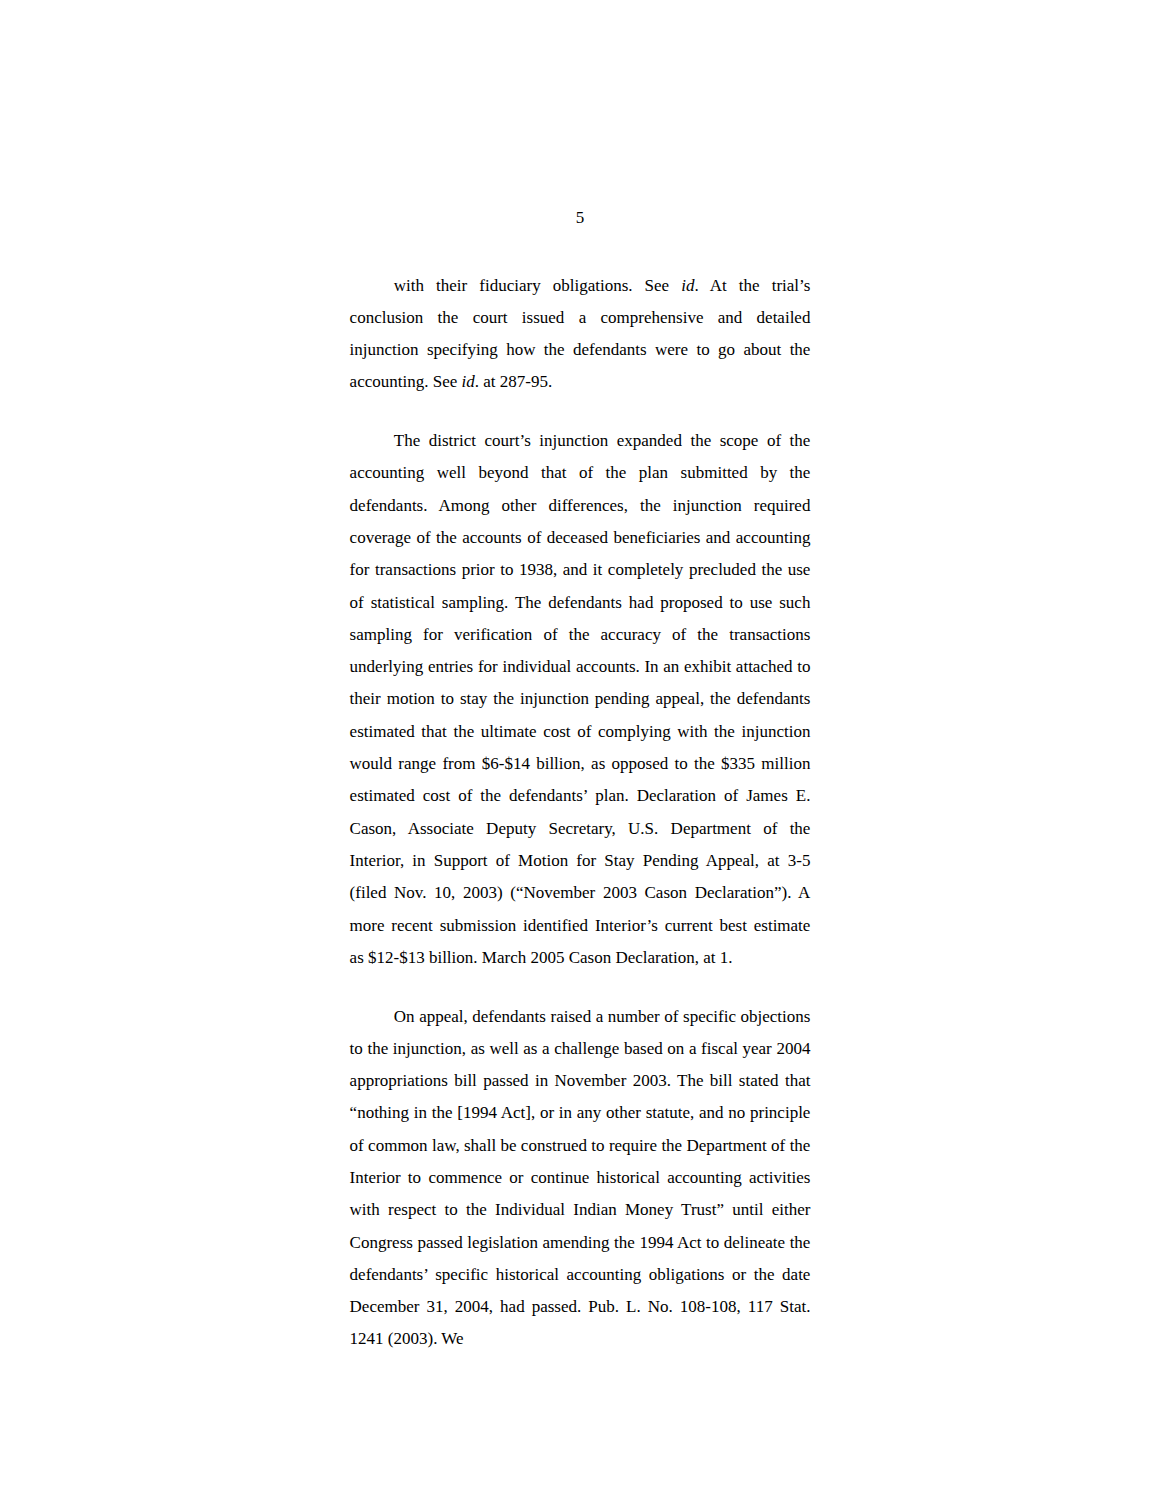5
with their fiduciary obligations. See id. At the trial’s conclusion the court issued a comprehensive and detailed injunction specifying how the defendants were to go about the accounting. See id. at 287-95.
The district court’s injunction expanded the scope of the accounting well beyond that of the plan submitted by the defendants. Among other differences, the injunction required coverage of the accounts of deceased beneficiaries and accounting for transactions prior to 1938, and it completely precluded the use of statistical sampling. The defendants had proposed to use such sampling for verification of the accuracy of the transactions underlying entries for individual accounts. In an exhibit attached to their motion to stay the injunction pending appeal, the defendants estimated that the ultimate cost of complying with the injunction would range from $6-$14 billion, as opposed to the $335 million estimated cost of the defendants’ plan. Declaration of James E. Cason, Associate Deputy Secretary, U.S. Department of the Interior, in Support of Motion for Stay Pending Appeal, at 3-5 (filed Nov. 10, 2003) (“November 2003 Cason Declaration”). A more recent submission identified Interior’s current best estimate as $12-$13 billion. March 2005 Cason Declaration, at 1.
On appeal, defendants raised a number of specific objections to the injunction, as well as a challenge based on a fiscal year 2004 appropriations bill passed in November 2003. The bill stated that “nothing in the [1994 Act], or in any other statute, and no principle of common law, shall be construed to require the Department of the Interior to commence or continue historical accounting activities with respect to the Individual Indian Money Trust” until either Congress passed legislation amending the 1994 Act to delineate the defendants’ specific historical accounting obligations or the date December 31, 2004, had passed. Pub. L. No. 108-108, 117 Stat. 1241 (2003). We